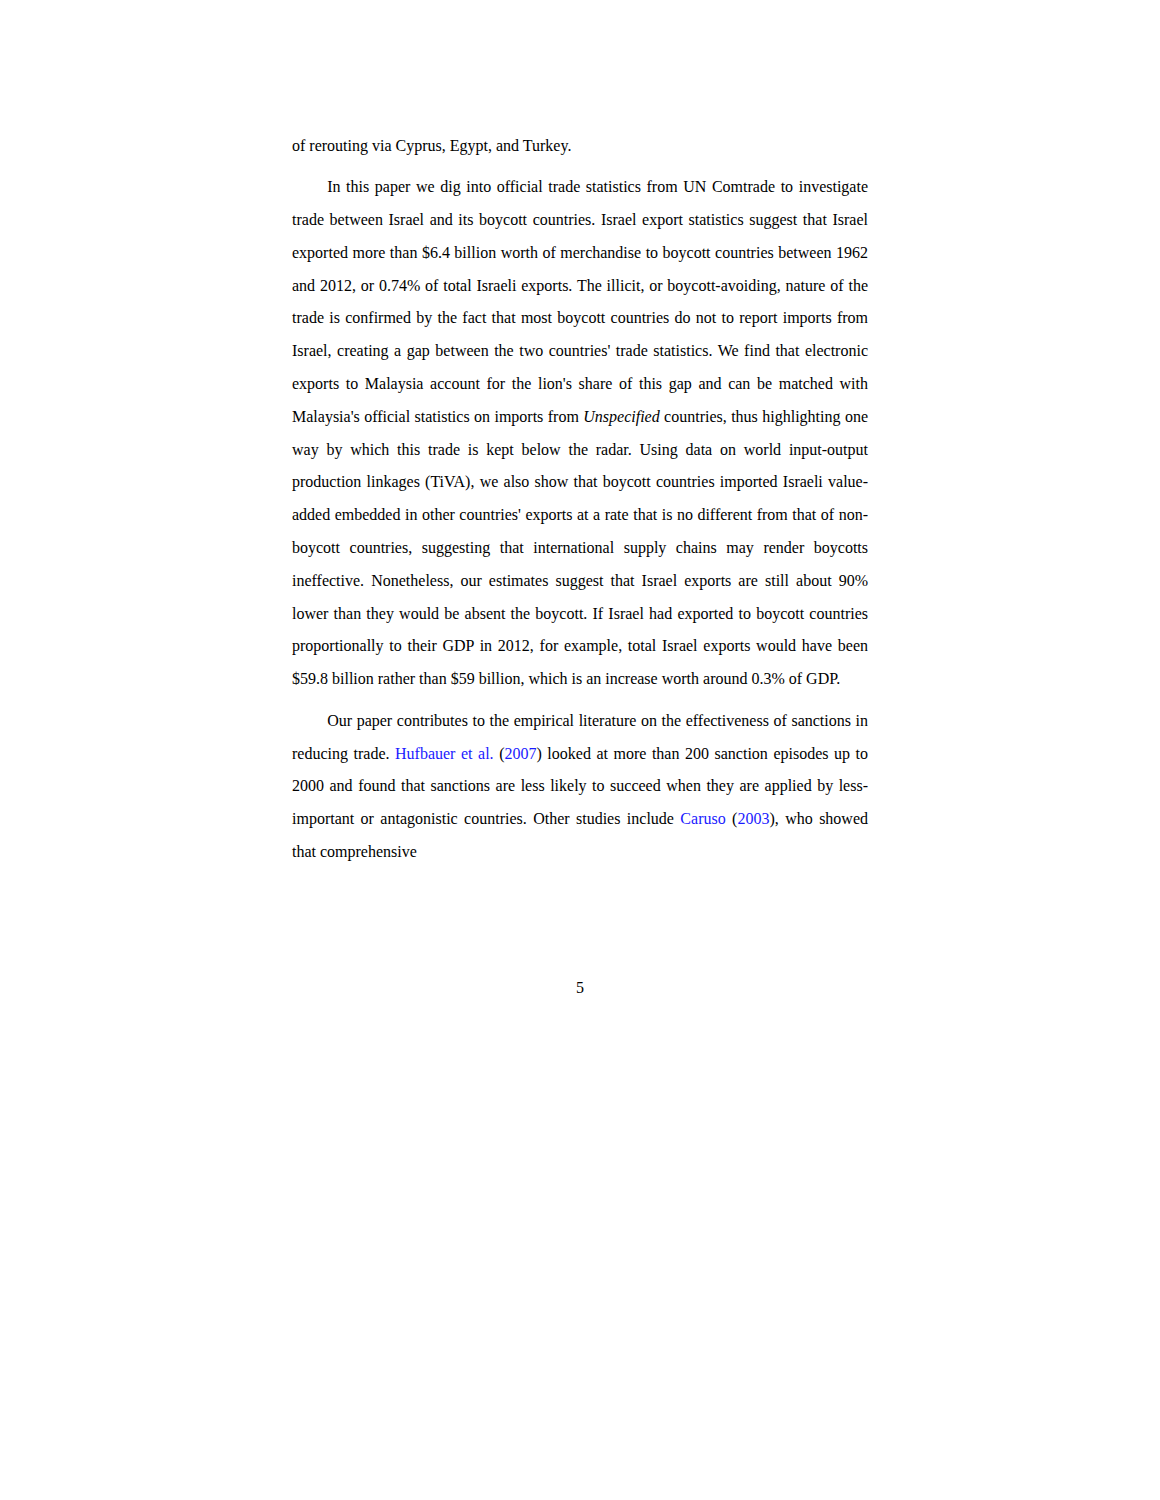of rerouting via Cyprus, Egypt, and Turkey.
In this paper we dig into official trade statistics from UN Comtrade to investigate trade between Israel and its boycott countries. Israel export statistics suggest that Israel exported more than $6.4 billion worth of merchandise to boycott countries between 1962 and 2012, or 0.74% of total Israeli exports. The illicit, or boycott-avoiding, nature of the trade is confirmed by the fact that most boycott countries do not to report imports from Israel, creating a gap between the two countries' trade statistics. We find that electronic exports to Malaysia account for the lion's share of this gap and can be matched with Malaysia's official statistics on imports from Unspecified countries, thus highlighting one way by which this trade is kept below the radar. Using data on world input-output production linkages (TiVA), we also show that boycott countries imported Israeli value-added embedded in other countries' exports at a rate that is no different from that of non-boycott countries, suggesting that international supply chains may render boycotts ineffective. Nonetheless, our estimates suggest that Israel exports are still about 90% lower than they would be absent the boycott. If Israel had exported to boycott countries proportionally to their GDP in 2012, for example, total Israel exports would have been $59.8 billion rather than $59 billion, which is an increase worth around 0.3% of GDP.
Our paper contributes to the empirical literature on the effectiveness of sanctions in reducing trade. Hufbauer et al. (2007) looked at more than 200 sanction episodes up to 2000 and found that sanctions are less likely to succeed when they are applied by less-important or antagonistic countries. Other studies include Caruso (2003), who showed that comprehensive
5